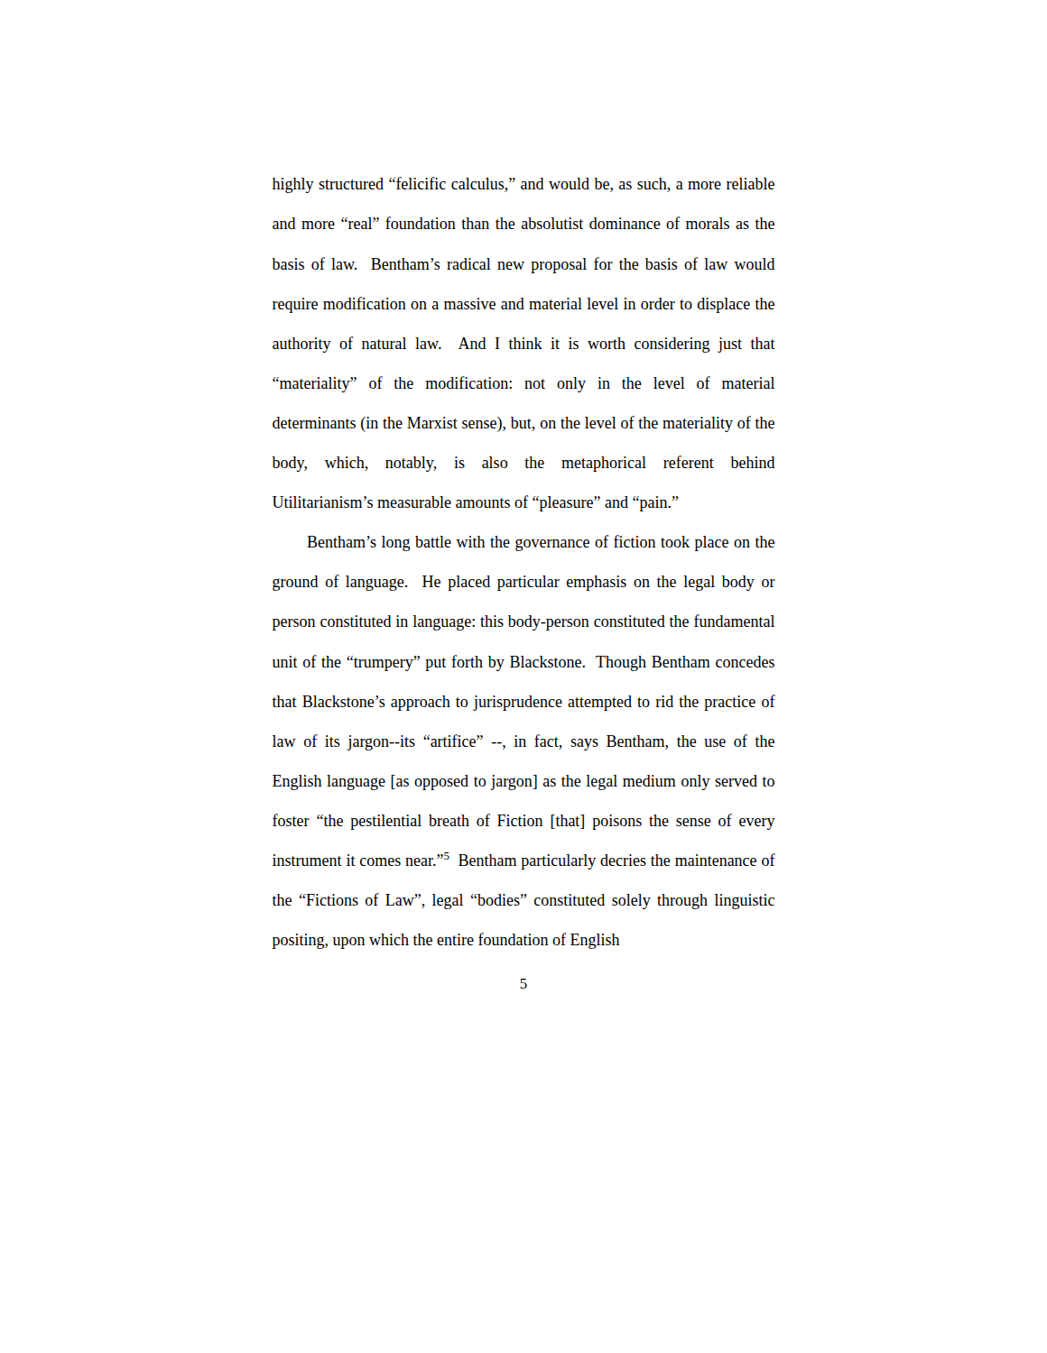highly structured “felicific calculus,” and would be, as such, a more reliable and more “real” foundation than the absolutist dominance of morals as the basis of law. Bentham’s radical new proposal for the basis of law would require modification on a massive and material level in order to displace the authority of natural law. And I think it is worth considering just that “materiality” of the modification: not only in the level of material determinants (in the Marxist sense), but, on the level of the materiality of the body, which, notably, is also the metaphorical referent behind Utilitarianism’s measurable amounts of “pleasure” and “pain.”
Bentham’s long battle with the governance of fiction took place on the ground of language. He placed particular emphasis on the legal body or person constituted in language: this body-person constituted the fundamental unit of the “trumpery” put forth by Blackstone. Though Bentham concedes that Blackstone’s approach to jurisprudence attempted to rid the practice of law of its jargon--its “artifice” --, in fact, says Bentham, the use of the English language [as opposed to jargon] as the legal medium only served to foster “the pestilential breath of Fiction [that] poisons the sense of every instrument it comes near.”5 Bentham particularly decries the maintenance of the “Fictions of Law”, legal “bodies” constituted solely through linguistic positing, upon which the entire foundation of English
5